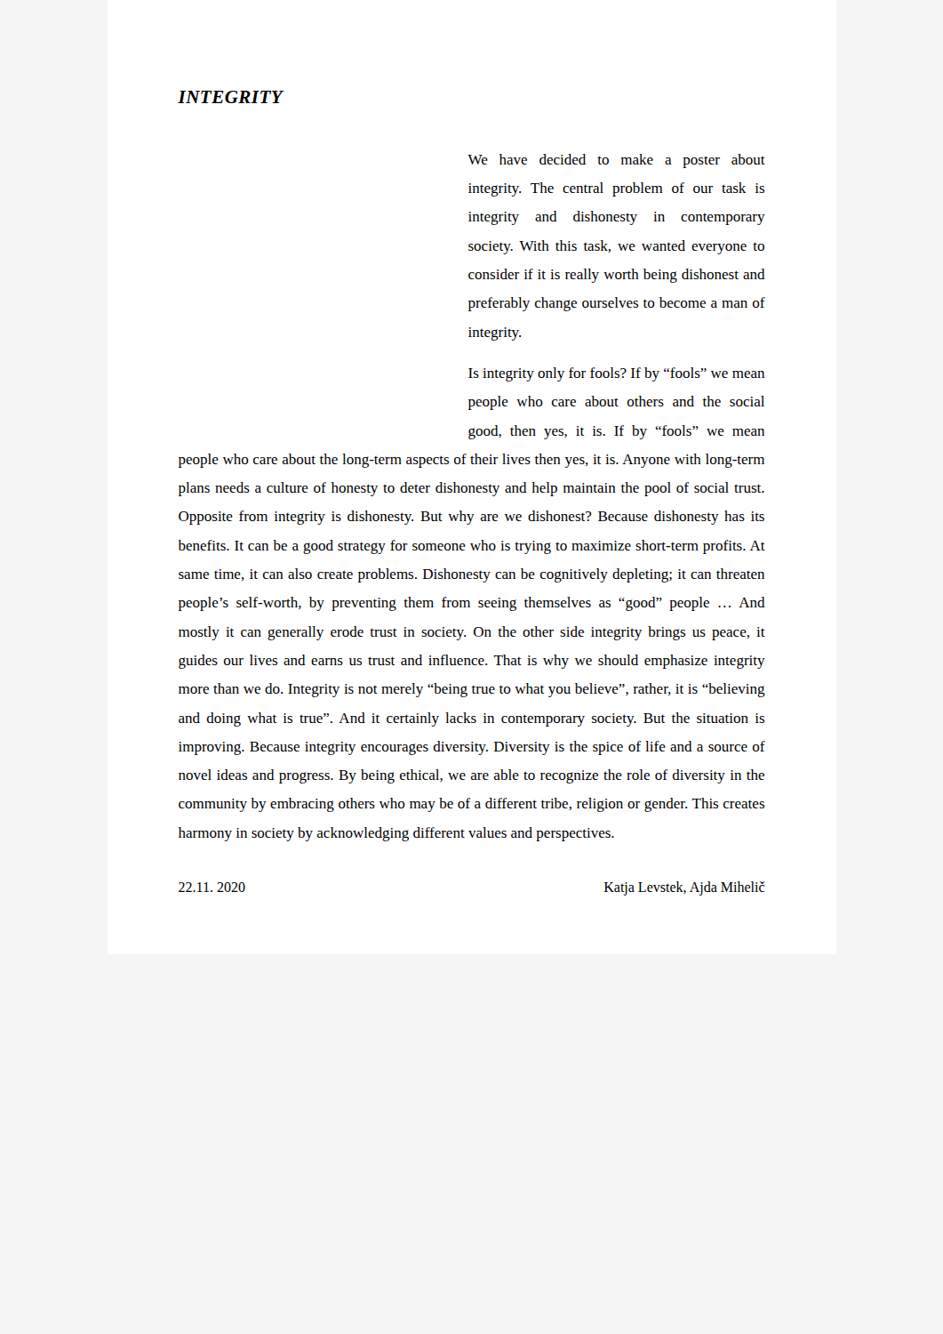INTEGRITY
We have decided to make a poster about integrity. The central problem of our task is integrity and dishonesty in contemporary society. With this task, we wanted everyone to consider if it is really worth being dishonest and preferably change ourselves to become a man of integrity.
Is integrity only for fools? If by “fools” we mean people who care about others and the social good, then yes, it is. If by “fools” we mean people who care about the long-term aspects of their lives then yes, it is. Anyone with long-term plans needs a culture of honesty to deter dishonesty and help maintain the pool of social trust. Opposite from integrity is dishonesty. But why are we dishonest? Because dishonesty has its benefits. It can be a good strategy for someone who is trying to maximize short-term profits. At same time, it can also create problems. Dishonesty can be cognitively depleting; it can threaten people’s self-worth, by preventing them from seeing themselves as “good” people … And mostly it can generally erode trust in society. On the other side integrity brings us peace, it guides our lives and earns us trust and influence. That is why we should emphasize integrity more than we do. Integrity is not merely “being true to what you believe”, rather, it is “believing and doing what is true”. And it certainly lacks in contemporary society. But the situation is improving. Because integrity encourages diversity. Diversity is the spice of life and a source of novel ideas and progress. By being ethical, we are able to recognize the role of diversity in the community by embracing others who may be of a different tribe, religion or gender. This creates harmony in society by acknowledging different values and perspectives.
22.11. 2020 Katja Levstek, Ajda Mihelič